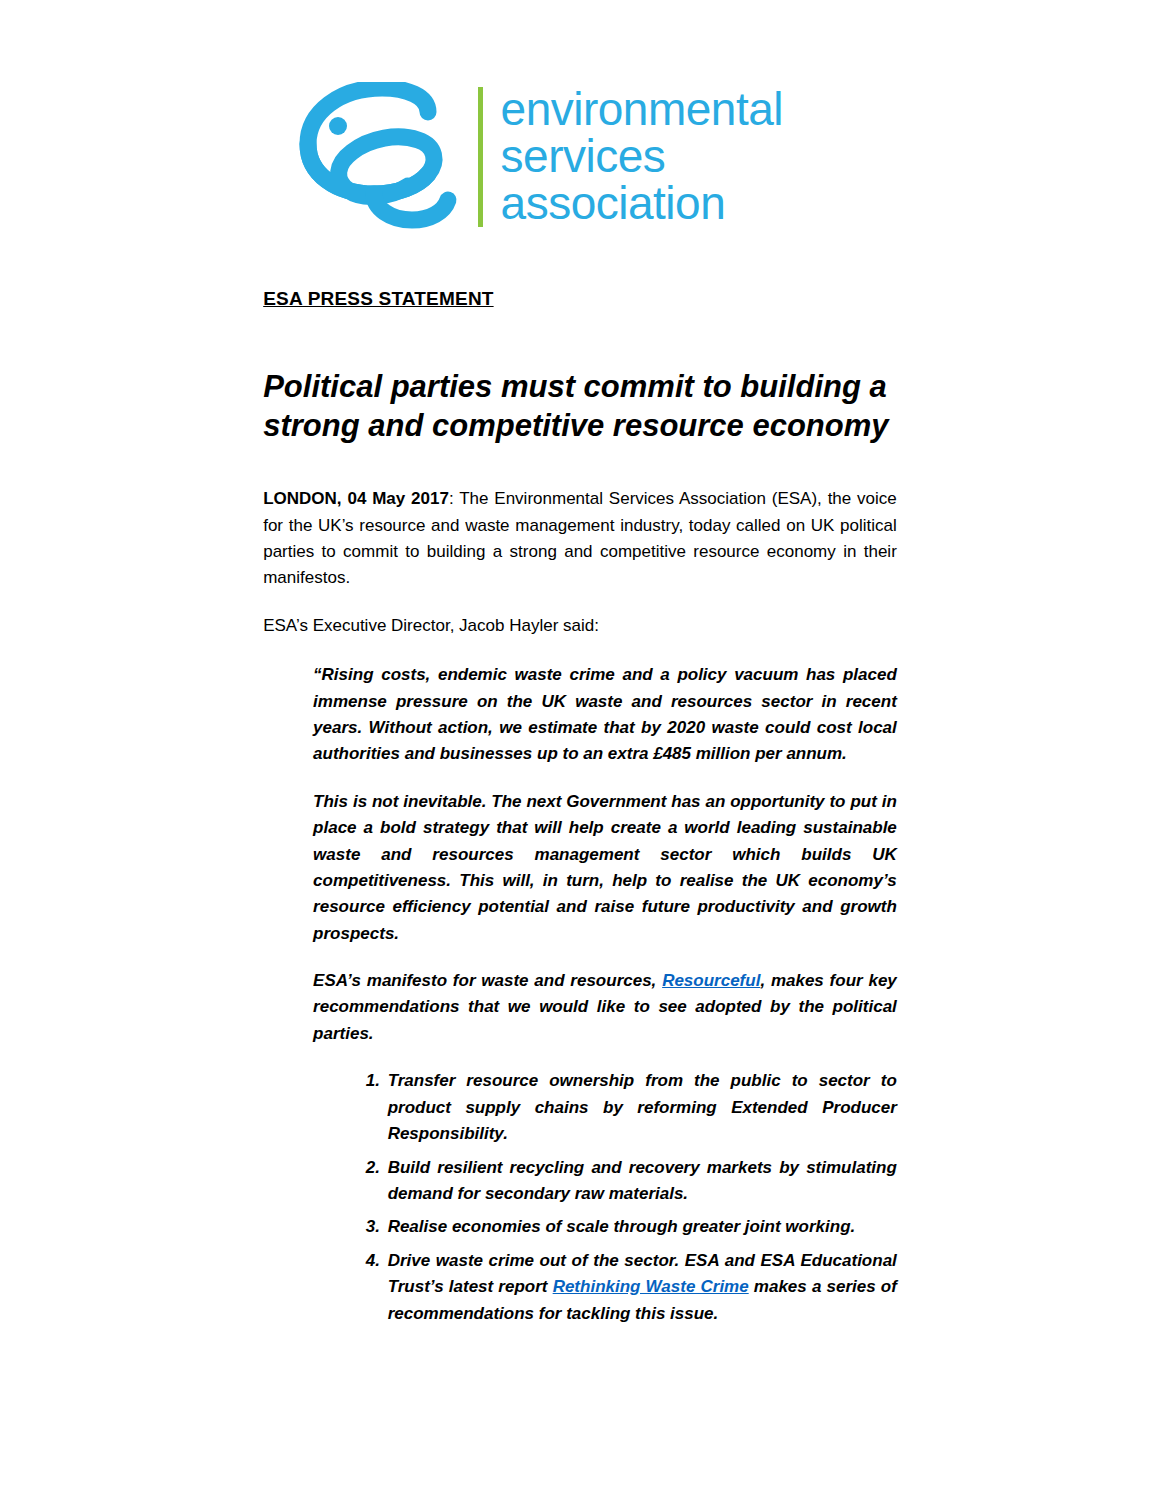environmental
services
association
ESA PRESS STATEMENT
Political parties must commit to building a strong and competitive resource economy
LONDON, 04 May 2017: The Environmental Services Association (ESA), the voice for the UK’s resource and waste management industry, today called on UK political parties to commit to building a strong and competitive resource economy in their manifestos.
ESA’s Executive Director, Jacob Hayler said:
“Rising costs, endemic waste crime and a policy vacuum has placed immense pressure on the UK waste and resources sector in recent years. Without action, we estimate that by 2020 waste could cost local authorities and businesses up to an extra £485 million per annum.
This is not inevitable. The next Government has an opportunity to put in place a bold strategy that will help create a world leading sustainable waste and resources management sector which builds UK competitiveness. This will, in turn, help to realise the UK economy’s resource efficiency potential and raise future productivity and growth prospects.
ESA’s manifesto for waste and resources, Resourceful, makes four key recommendations that we would like to see adopted by the political parties.
Transfer resource ownership from the public to sector to product supply chains by reforming Extended Producer Responsibility.
Build resilient recycling and recovery markets by stimulating demand for secondary raw materials.
Realise economies of scale through greater joint working.
Drive waste crime out of the sector. ESA and ESA Educational Trust’s latest report Rethinking Waste Crime makes a series of recommendations for tackling this issue.